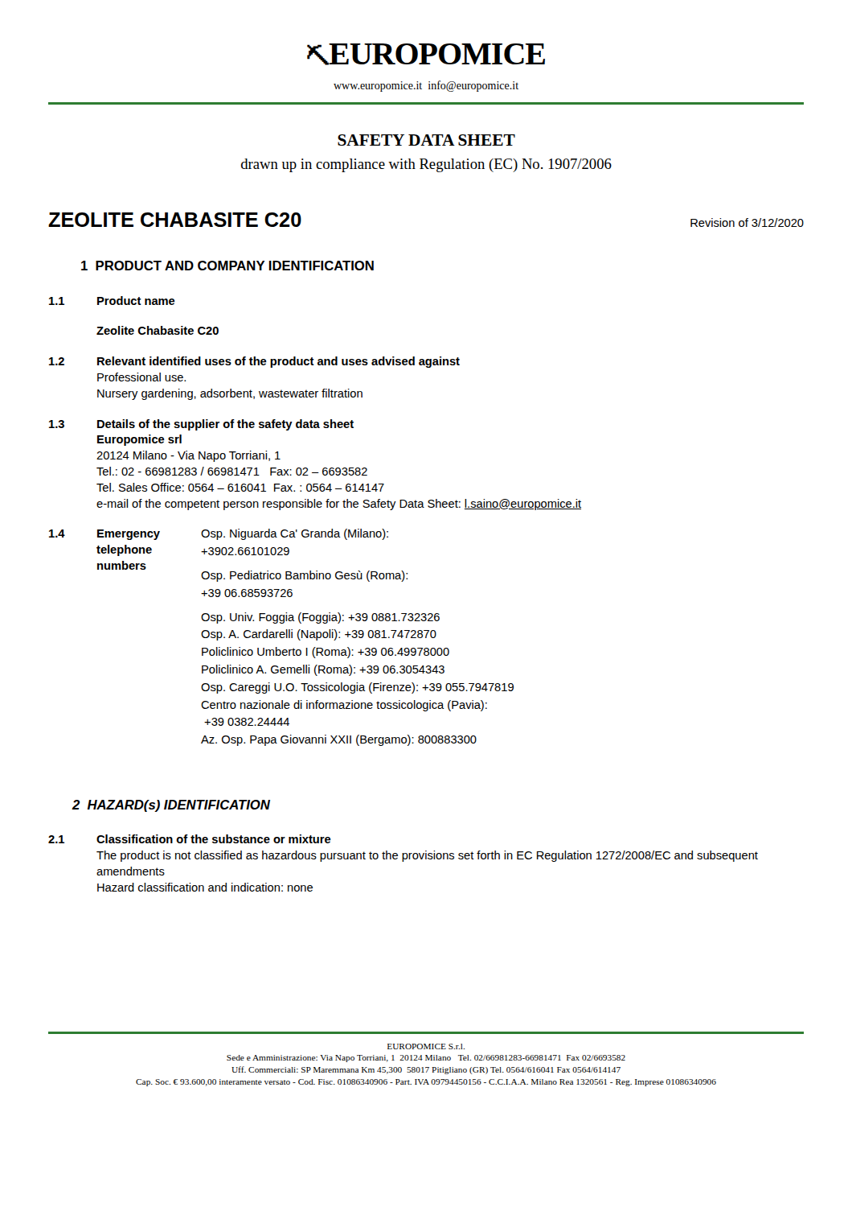⛏EUROPOMICE
www.europomice.it info@europomice.it
SAFETY DATA SHEET
drawn up in compliance with Regulation (EC) No. 1907/2006
ZEOLITE CHABASITE C20
Revision of 3/12/2020
1 PRODUCT AND COMPANY IDENTIFICATION
| 1.1 | Product name | |
| | Zeolite Chabasite C20 |
| 1.2 | Relevant identified uses of the product and uses advised against Professional use. Nursery gardening, adsorbent, wastewater filtration |
| 1.3 | Details of the supplier of the safety data sheet Europomice srl 20124 Milano - Via Napo Torriani, 1 Tel.: 02 - 66981283 / 66981471 Fax: 02 – 6693582 Tel. Sales Office: 0564 – 616041 Fax. : 0564 – 614147 e-mail of the competent person responsible for the Safety Data Sheet: l.saino@europomice.it |
| 1.4 | Emergency telephone numbers | Osp. Niguarda Ca' Granda (Milano): +3902.66101029 Osp. Pediatrico Bambino Gesù (Roma): +39 06.68593726 Osp. Univ. Foggia (Foggia): +39 0881.732326 Osp. A. Cardarelli (Napoli): +39 081.7472870 Policlinico Umberto I (Roma): +39 06.49978000 Policlinico A. Gemelli (Roma): +39 06.3054343 Osp. Careggi U.O. Tossicologia (Firenze): +39 055.7947819 Centro nazionale di informazione tossicologica (Pavia): +39 0382.24444 Az. Osp. Papa Giovanni XXII (Bergamo): 800883300 |
2 HAZARD(s) IDENTIFICATION
| 2.1 | Classification of the substance or mixture The product is not classified as hazardous pursuant to the provisions set forth in EC Regulation 1272/2008/EC and subsequent amendments Hazard classification and indication: none |
EUROPOMICE S.r.l.
Sede e Amministrazione: Via Napo Torriani, 1 20124 Milano Tel. 02/66981283-66981471 Fax 02/6693582
Uff. Commerciali: SP Maremmana Km 45,300 58017 Pitigliano (GR) Tel. 0564/616041 Fax 0564/614147
Cap. Soc. € 93.600,00 interamente versato - Cod. Fisc. 01086340906 - Part. IVA 09794450156 - C.C.I.A.A. Milano Rea 1320561 - Reg. Imprese 01086340906